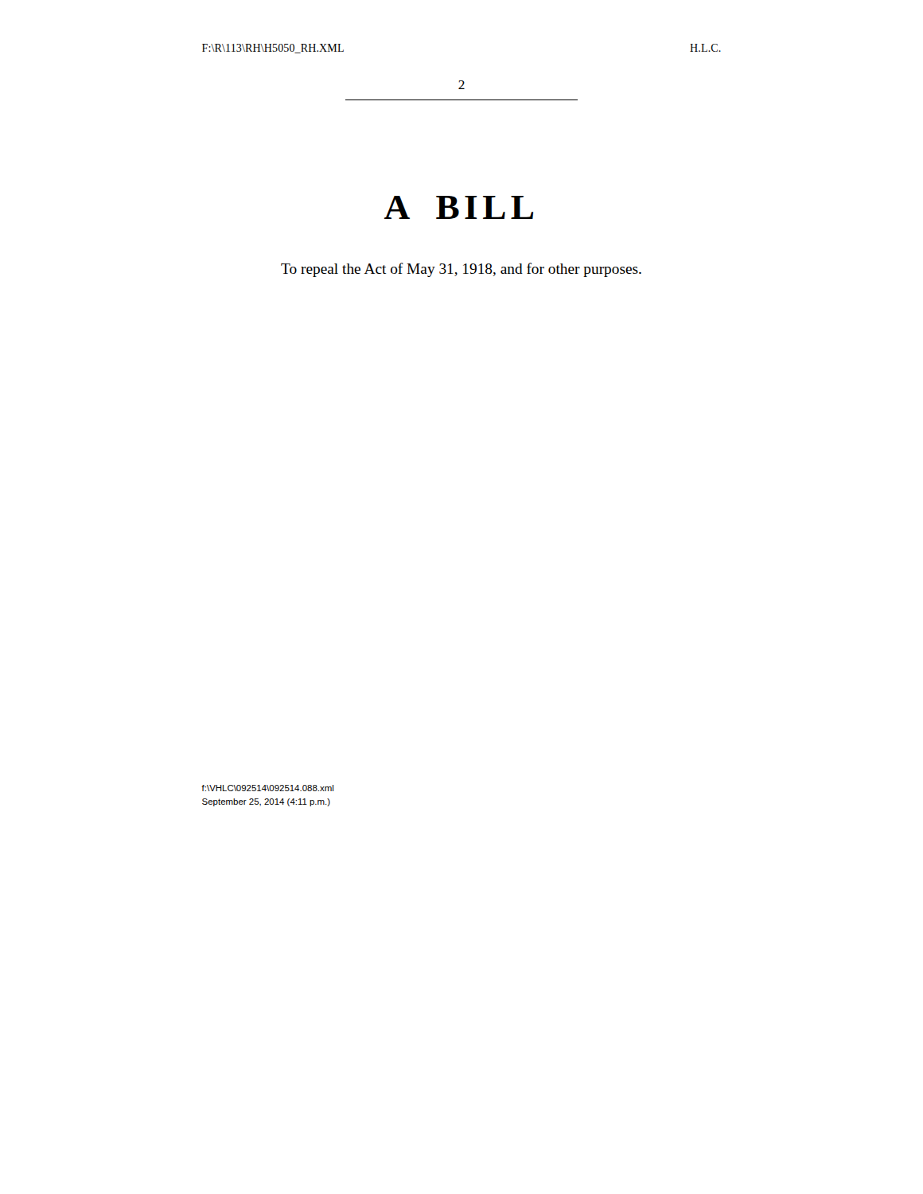F:\R\113\RH\H5050_RH.XML H.L.C.
2
A BILL
To repeal the Act of May 31, 1918, and for other purposes.
f:\VHLC\092514\092514.088.xml
September 25, 2014 (4:11 p.m.)